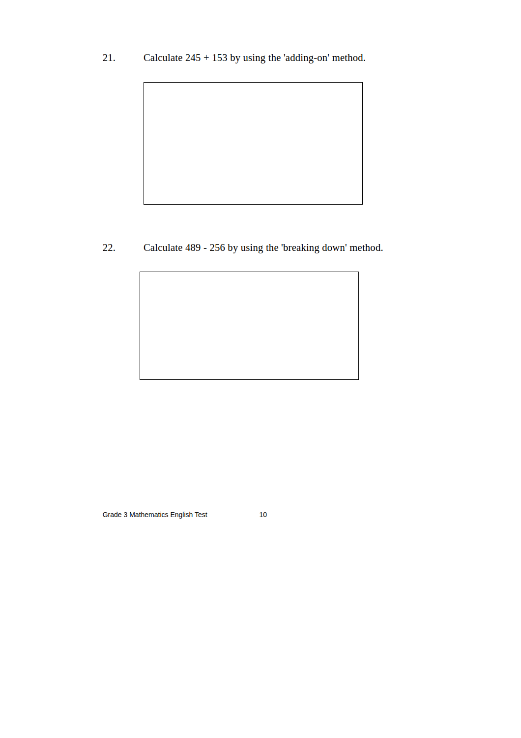21. Calculate 245 + 153 by using the 'adding-on' method.
22. Calculate 489 - 256 by using the 'breaking down' method.
Grade 3 Mathematics English Test 10